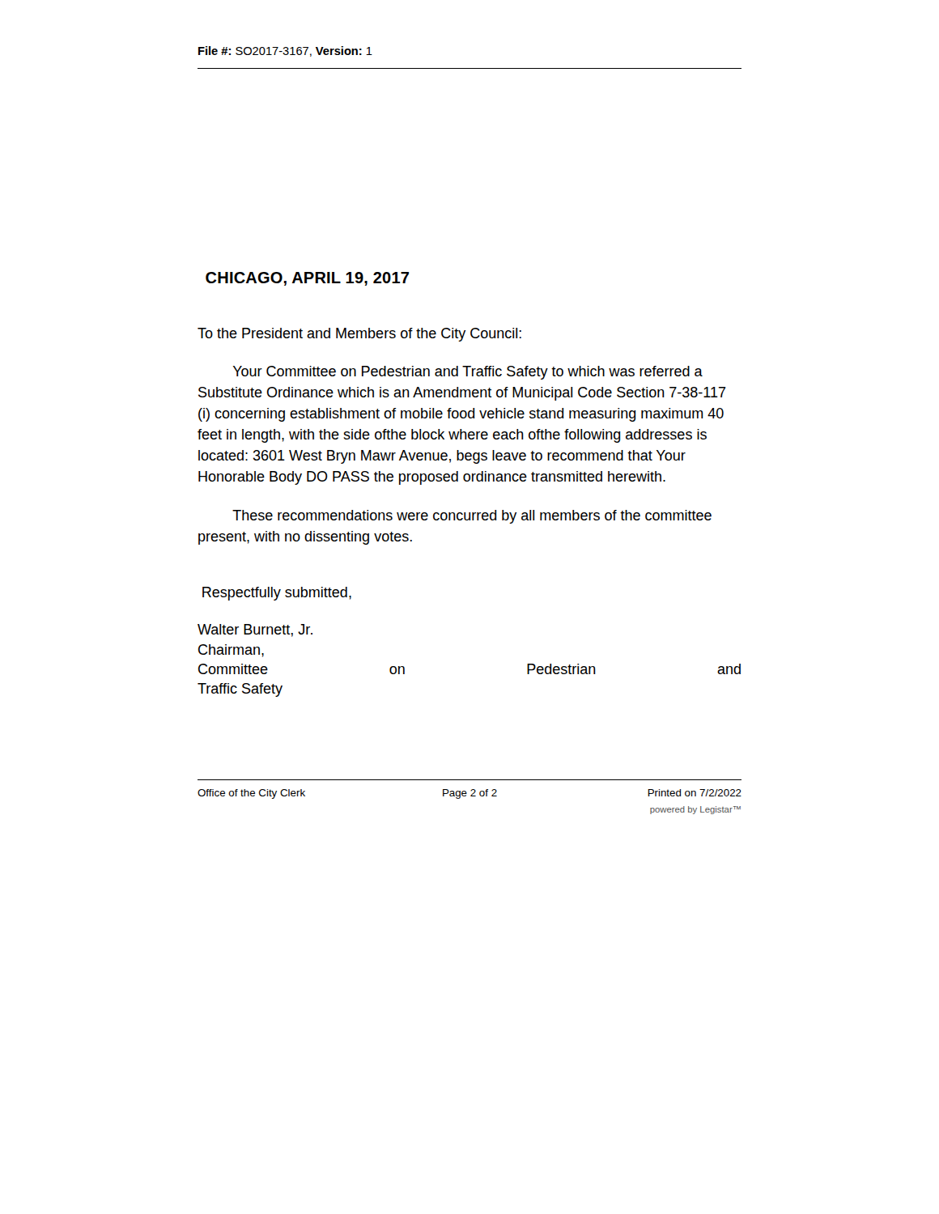File #: SO2017-3167, Version: 1
CHICAGO, APRIL 19, 2017
To the President and Members of the City Council:
Your Committee on Pedestrian and Traffic Safety to which was referred a Substitute Ordinance which is an Amendment of Municipal Code Section 7-38-117 (i) concerning establishment of mobile food vehicle stand measuring maximum 40 feet in length, with the side ofthe block where each ofthe following addresses is located: 3601 West Bryn Mawr Avenue, begs leave to recommend that Your Honorable Body DO PASS the proposed ordinance transmitted herewith.
These recommendations were concurred by all members of the committee present, with no dissenting votes.
Respectfully submitted,
Walter Burnett, Jr.
Chairman,
Committee on Pedestrian and
Traffic Safety
Office of the City Clerk
Page 2 of 2
Printed on 7/2/2022 powered by Legistar™